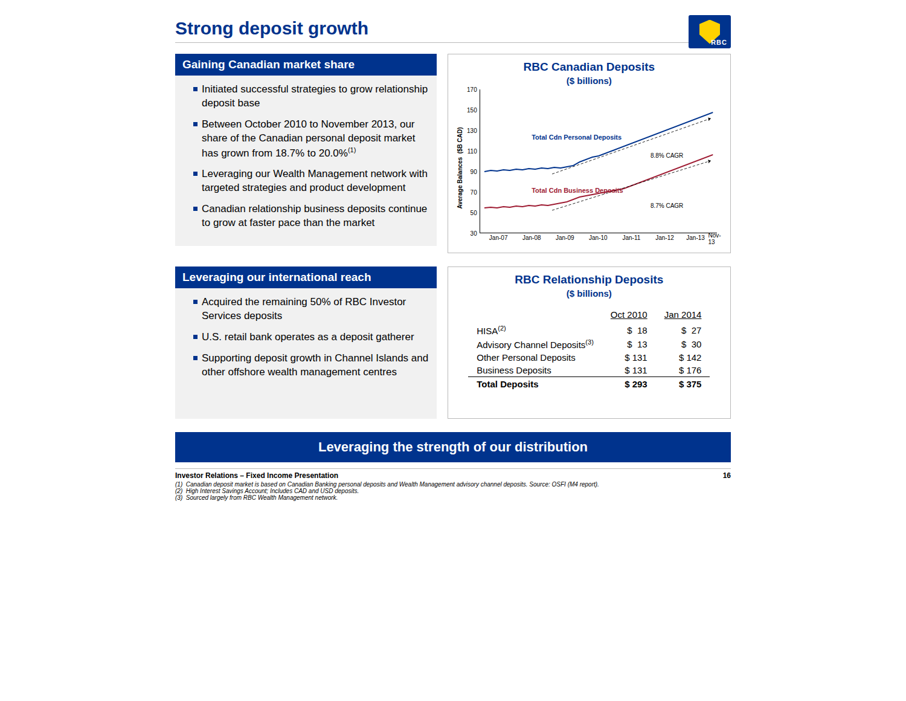RBC
Strong deposit growth
Gaining Canadian market share
Initiated successful strategies to grow relationship deposit base
Between October 2010 to November 2013, our share of the Canadian personal deposit market has grown from 18.7% to 20.0%(1)
Leveraging our Wealth Management network with targeted strategies and product development
Canadian relationship business deposits continue to grow at faster pace than the market
RBC Canadian Deposits
($ billions)
Average Balances ($B CAD)
170 150 130 110 90 70 50 30
Total Cdn Personal Deposits
Total Cdn Business Deposits
8.8% CAGR
8.7% CAGR
Jan-07 Jan-08 Jan-09 Jan-10 Jan-11 Jan-12 Jan-13 Nov-13
Leveraging our international reach
Acquired the remaining 50% of RBC Investor Services deposits
U.S. retail bank operates as a deposit gatherer
Supporting deposit growth in Channel Islands and other offshore wealth management centres
RBC Relationship Deposits
($ billions)
| | Oct 2010 | Jan 2014 |
| --- | --- | --- |
| HISA (2) | $ 18 | $ 27 |
| Advisory Channel Deposits (3) | $ 13 | $ 30 |
| Other Personal Deposits | $ 131 | $ 142 |
| Business Deposits | $ 131 | $ 176 |
| Total Deposits | $ 293 | $ 375 |
Leveraging the strength of our distribution
16
Investor Relations – Fixed Income Presentation
(1) Canadian deposit market is based on Canadian Banking personal deposits and Wealth Management advisory channel deposits. Source: OSFI (M4 report).
(2) High Interest Savings Account; Includes CAD and USD deposits.
(3) Sourced largely from RBC Wealth Management network.